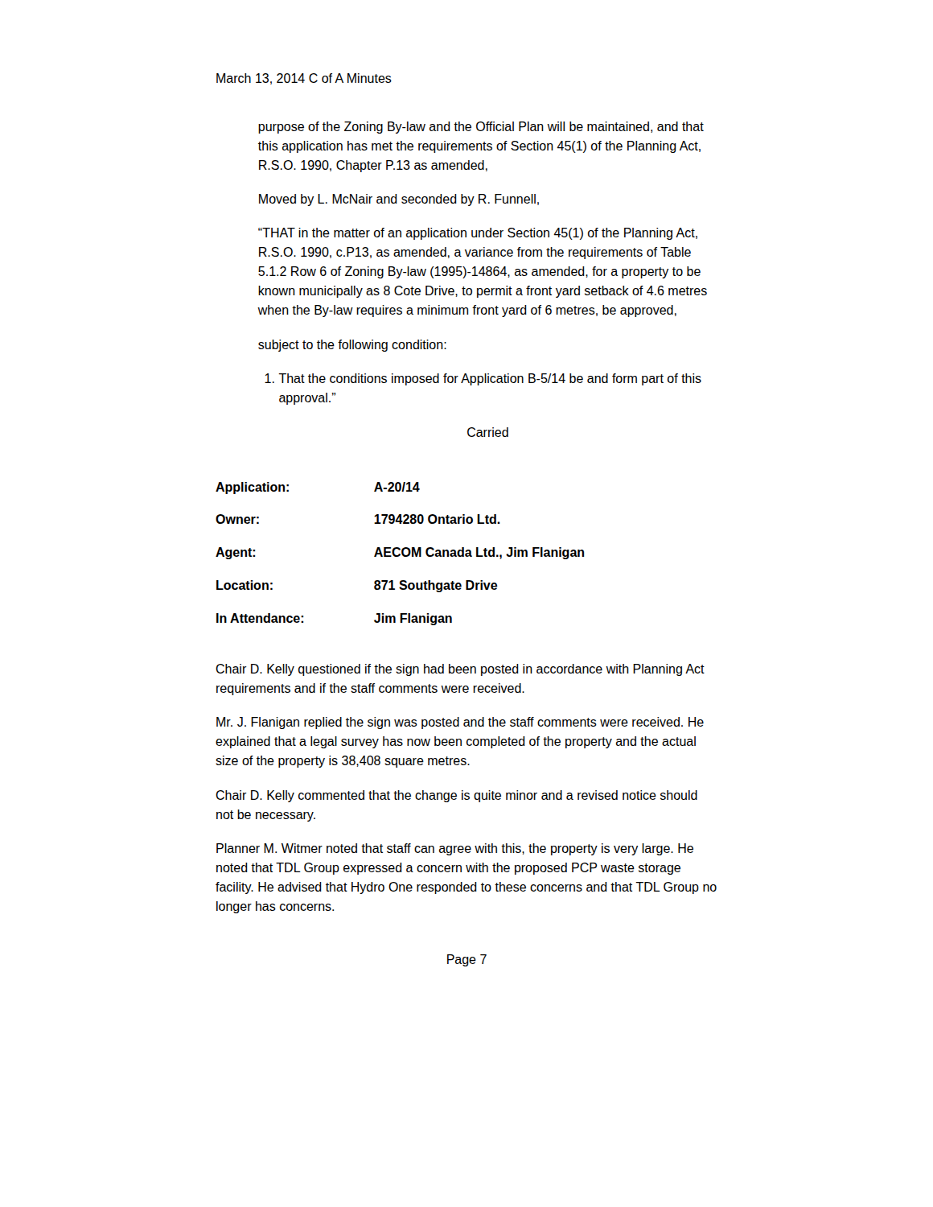March 13, 2014 C of A Minutes
purpose of the Zoning By-law and the Official Plan will be maintained, and that this application has met the requirements of Section 45(1) of the Planning Act, R.S.O. 1990, Chapter P.13 as amended,
Moved by L. McNair and seconded by R. Funnell,
“THAT in the matter of an application under Section 45(1) of the Planning Act, R.S.O. 1990, c.P13, as amended, a variance from the requirements of Table 5.1.2 Row 6 of Zoning By-law (1995)-14864, as amended, for a property to be known municipally as 8 Cote Drive, to permit a front yard setback of 4.6 metres when the By-law requires a minimum front yard of 6 metres, be approved,
subject to the following condition:
That the conditions imposed for Application B-5/14 be and form part of this approval.”
Carried
| Application: | A-20/14 |
| Owner: | 1794280 Ontario Ltd. |
| Agent: | AECOM Canada Ltd., Jim Flanigan |
| Location: | 871 Southgate Drive |
| In Attendance: | Jim Flanigan |
Chair D. Kelly questioned if the sign had been posted in accordance with Planning Act requirements and if the staff comments were received.
Mr. J. Flanigan replied the sign was posted and the staff comments were received. He explained that a legal survey has now been completed of the property and the actual size of the property is 38,408 square metres.
Chair D. Kelly commented that the change is quite minor and a revised notice should not be necessary.
Planner M. Witmer noted that staff can agree with this, the property is very large. He noted that TDL Group expressed a concern with the proposed PCP waste storage facility. He advised that Hydro One responded to these concerns and that TDL Group no longer has concerns.
Page 7